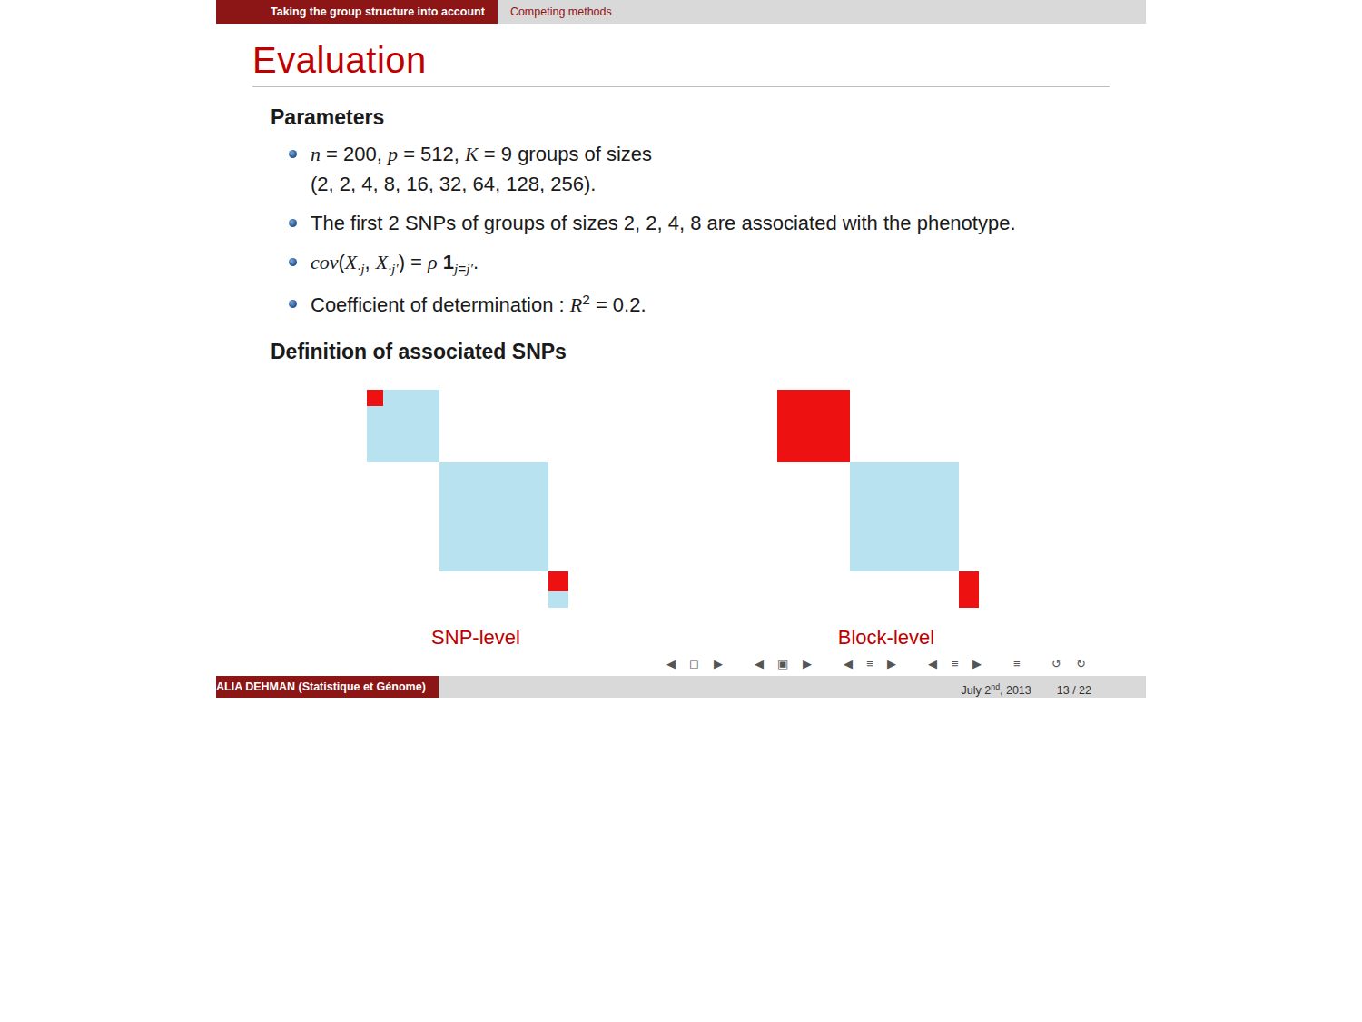Taking the group structure into account
Competing methods
Evaluation
Parameters
n = 200, p = 512, K = 9 groups of sizes
(2, 2, 4, 8, 16, 32, 64, 128, 256).
The first 2 SNPs of groups of sizes 2, 2, 4, 8 are associated with the phenotype.
cov(X·j, X·j′) = ρ 1j=j′.
Coefficient of determination : R2 = 0.2.
Definition of associated SNPs
SNP-level
Block-level
◀ ◻ ▶ ◀ ▣ ▶ ◀ ≡ ▶ ◀ ≡ ▶ ≡ ↺ ↻
ALIA DEHMAN (Statistique et Génome)
July 2nd, 201313 / 22